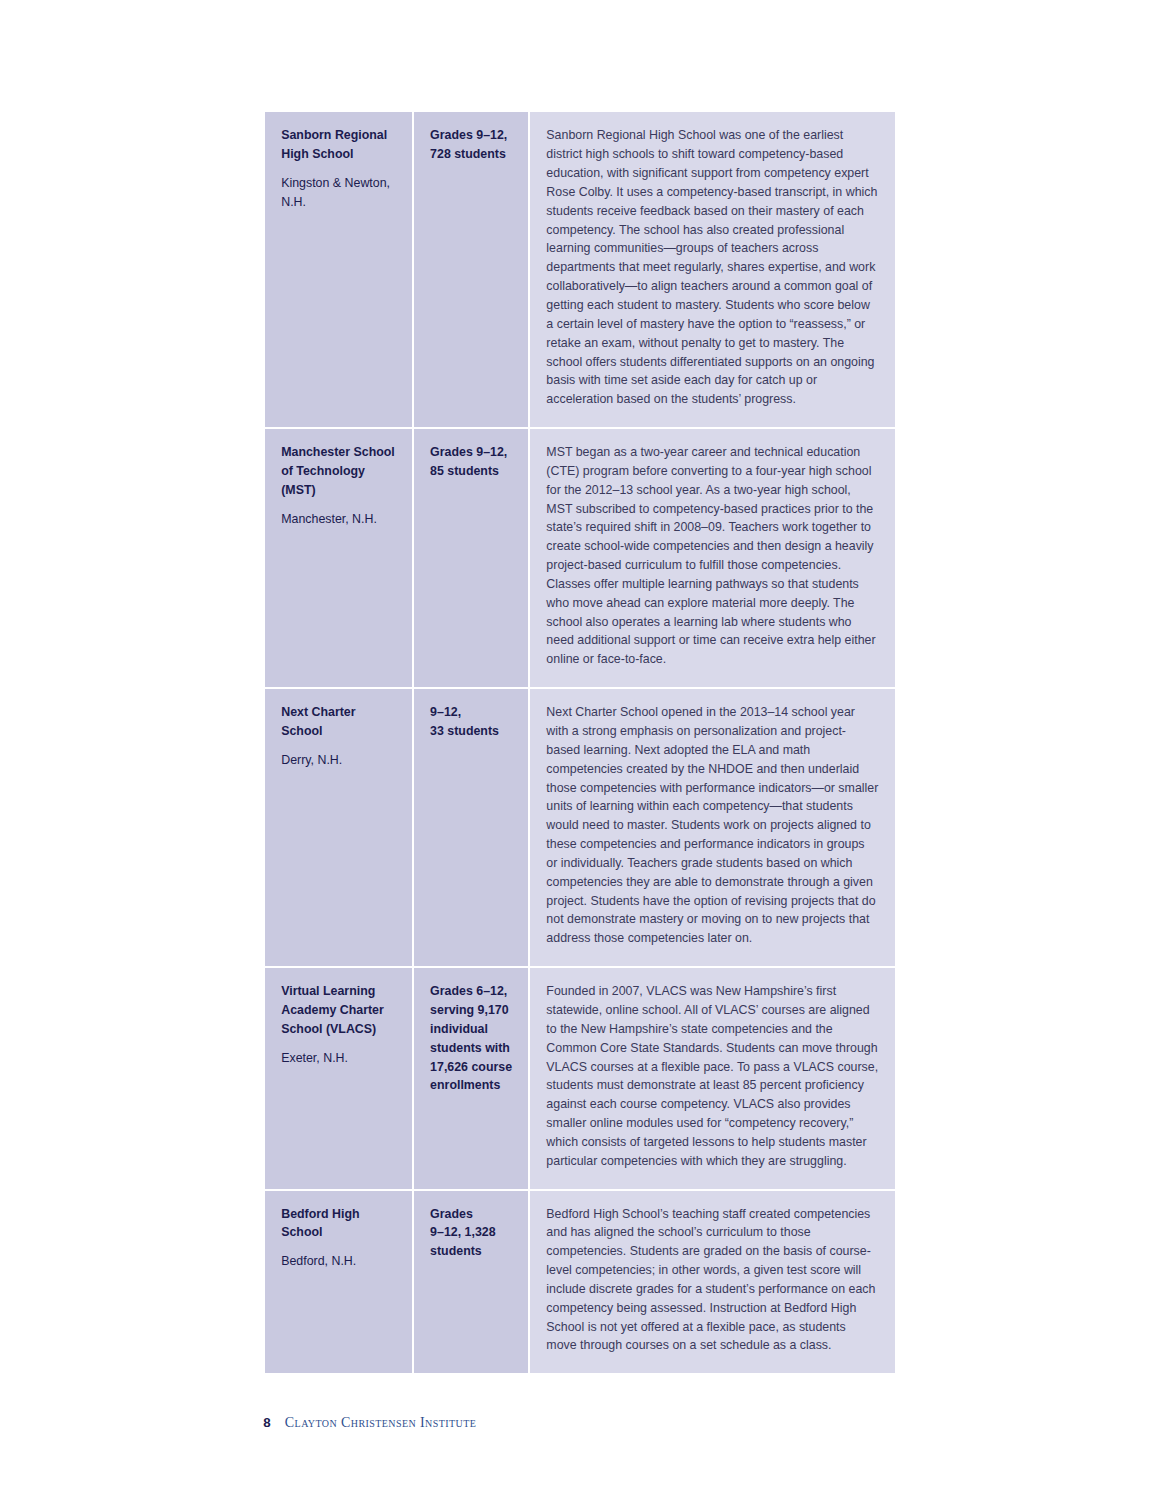| Sanborn Regional High School Kingston & Newton, N.H. | Grades 9–12, 728 students | Sanborn Regional High School was one of the earliest district high schools to shift toward competency-based education, with significant support from competency expert Rose Colby. It uses a competency-based transcript, in which students receive feedback based on their mastery of each competency. The school has also created professional learning communities—groups of teachers across departments that meet regularly, shares expertise, and work collaboratively—to align teachers around a common goal of getting each student to mastery. Students who score below a certain level of mastery have the option to “reassess,” or retake an exam, without penalty to get to mastery. The school offers students differentiated supports on an ongoing basis with time set aside each day for catch up or acceleration based on the students’ progress. |
| Manchester School of Technology (MST) Manchester, N.H. | Grades 9–12, 85 students | MST began as a two-year career and technical education (CTE) program before converting to a four-year high school for the 2012–13 school year. As a two-year high school, MST subscribed to competency-based practices prior to the state’s required shift in 2008–09. Teachers work together to create school-wide competencies and then design a heavily project-based curriculum to fulfill those competencies. Classes offer multiple learning pathways so that students who move ahead can explore material more deeply. The school also operates a learning lab where students who need additional support or time can receive extra help either online or face-to-face. |
| Next Charter School Derry, N.H. | 9–12, 33 students | Next Charter School opened in the 2013–14 school year with a strong emphasis on personalization and project-based learning. Next adopted the ELA and math competencies created by the NHDOE and then underlaid those competencies with performance indicators—or smaller units of learning within each competency—that students would need to master. Students work on projects aligned to these competencies and performance indicators in groups or individually. Teachers grade students based on which competencies they are able to demonstrate through a given project. Students have the option of revising projects that do not demonstrate mastery or moving on to new projects that address those competencies later on. |
| Virtual Learning Academy Charter School (VLACS) Exeter, N.H. | Grades 6–12, serving 9,170 individual students with 17,626 course enrollments | Founded in 2007, VLACS was New Hampshire’s first statewide, online school. All of VLACS’ courses are aligned to the New Hampshire’s state competencies and the Common Core State Standards. Students can move through VLACS courses at a flexible pace. To pass a VLACS course, students must demonstrate at least 85 percent proficiency against each course competency. VLACS also provides smaller online modules used for “competency recovery,” which consists of targeted lessons to help students master particular competencies with which they are struggling. |
| Bedford High School Bedford, N.H. | Grades 9–12, 1,328 students | Bedford High School’s teaching staff created competencies and has aligned the school’s curriculum to those competencies. Students are graded on the basis of course-level competencies; in other words, a given test score will include discrete grades for a student’s performance on each competency being assessed. Instruction at Bedford High School is not yet offered at a flexible pace, as students move through courses on a set schedule as a class. |
8 Clayton Christensen Institute